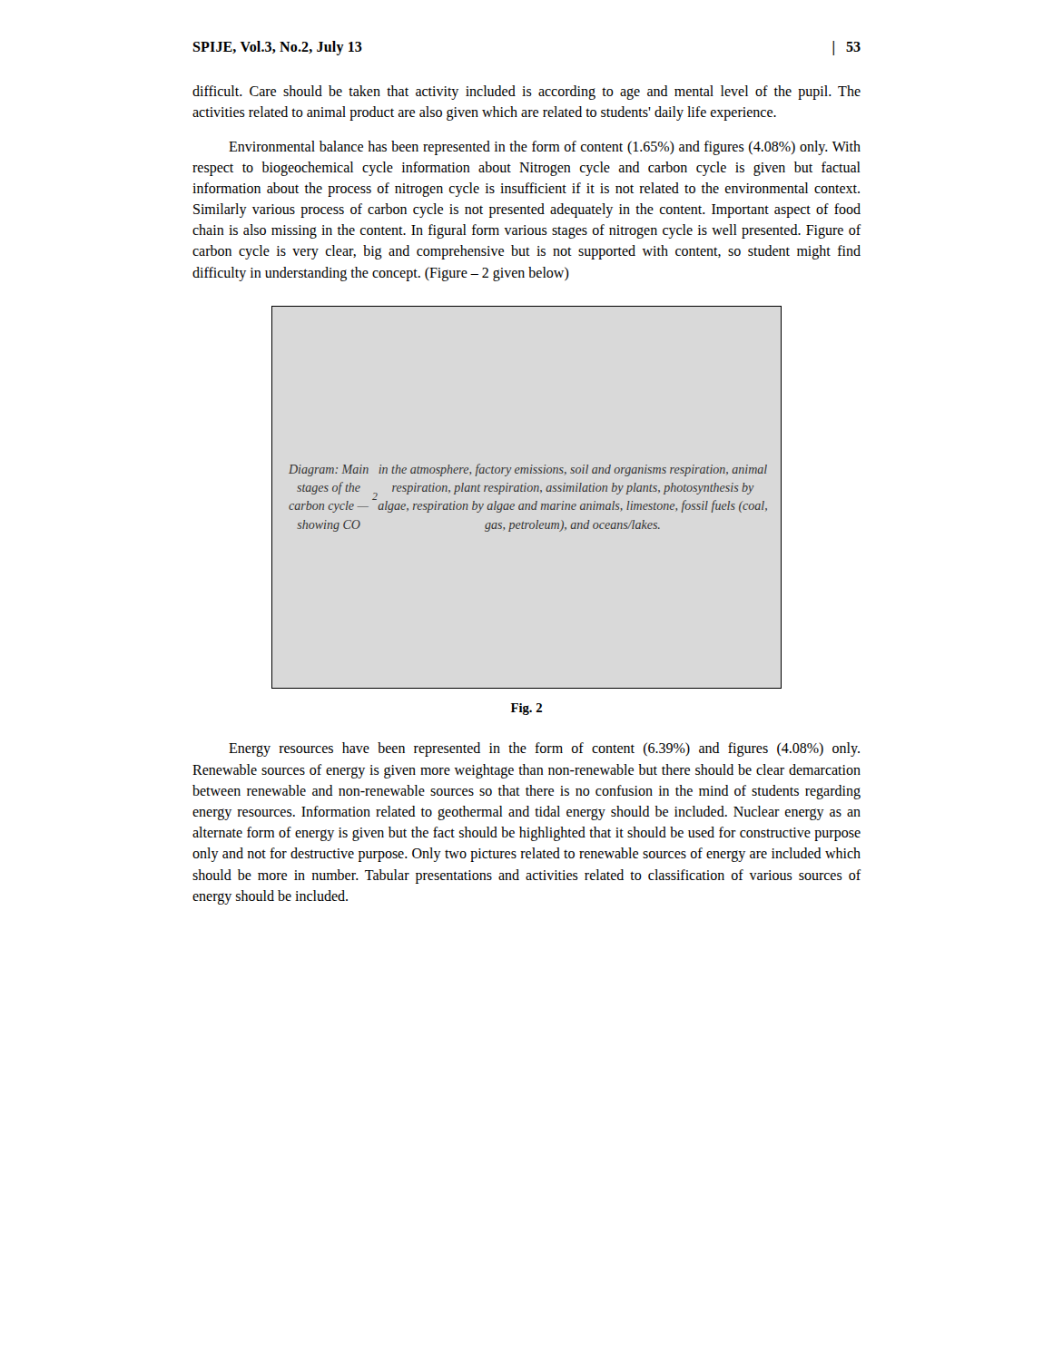SPIJE, Vol.3, No.2, July 13 | 53
difficult. Care should be taken that activity included is according to age and mental level of the pupil. The activities related to animal product are also given which are related to students' daily life experience.
Environmental balance has been represented in the form of content (1.65%) and figures (4.08%) only. With respect to biogeochemical cycle information about Nitrogen cycle and carbon cycle is given but factual information about the process of nitrogen cycle is insufficient if it is not related to the environmental context. Similarly various process of carbon cycle is not presented adequately in the content. Important aspect of food chain is also missing in the content. In figural form various stages of nitrogen cycle is well presented. Figure of carbon cycle is very clear, big and comprehensive but is not supported with content, so student might find difficulty in understanding the concept. (Figure – 2 given below)
Diagram: Main stages of the carbon cycle — showing CO2 in the atmosphere, factory emissions, soil and organisms respiration, animal respiration, plant respiration, assimilation by plants, photosynthesis by algae, respiration by algae and marine animals, limestone, fossil fuels (coal, gas, petroleum), and oceans/lakes.
Fig. 2
Energy resources have been represented in the form of content (6.39%) and figures (4.08%) only. Renewable sources of energy is given more weightage than non-renewable but there should be clear demarcation between renewable and non-renewable sources so that there is no confusion in the mind of students regarding energy resources. Information related to geothermal and tidal energy should be included. Nuclear energy as an alternate form of energy is given but the fact should be highlighted that it should be used for constructive purpose only and not for destructive purpose. Only two pictures related to renewable sources of energy are included which should be more in number. Tabular presentations and activities related to classification of various sources of energy should be included.